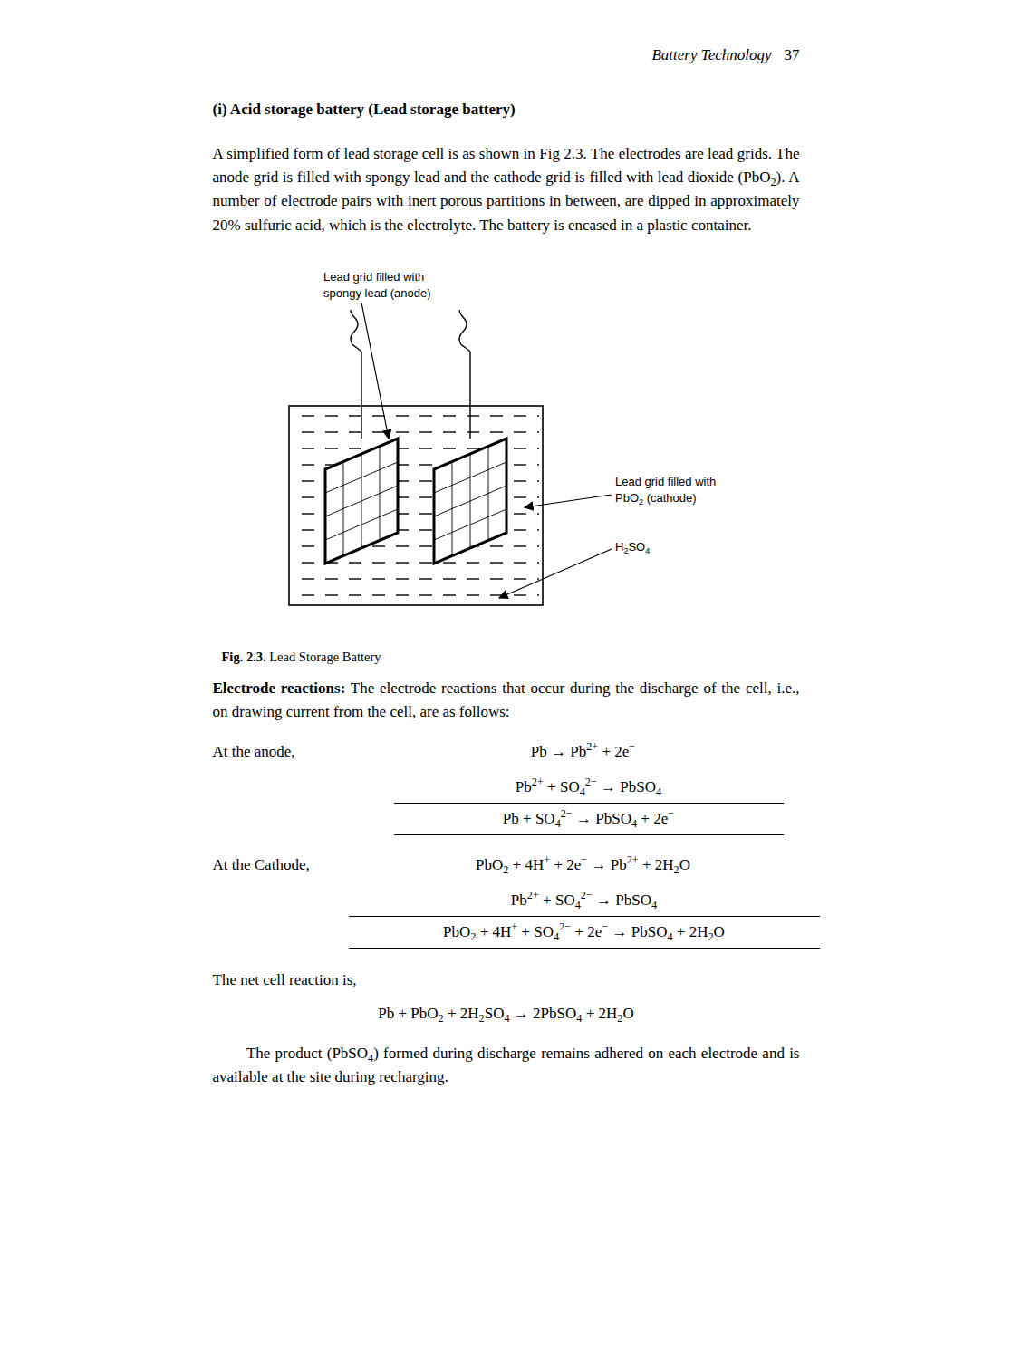Battery Technology 37
(i) Acid storage battery (Lead storage battery)
A simplified form of lead storage cell is as shown in Fig 2.3. The electrodes are lead grids. The anode grid is filled with spongy lead and the cathode grid is filled with lead dioxide (PbO2). A number of electrode pairs with inert porous partitions in between, are dipped in approximately 20% sulfuric acid, which is the electrolyte. The battery is encased in a plastic container.
Lead grid filled with spongy lead (anode) Lead grid filled with PbO2 (cathode) H2SO4
Fig. 2.3. Lead Storage Battery
Electrode reactions: The electrode reactions that occur during the discharge of the cell, i.e., on drawing current from the cell, are as follows:
At the anode,
Pb → Pb2+ + 2e−
Pb2+ + SO42− → PbSO4
Pb + SO42− → PbSO4 + 2e−
At the Cathode,
PbO2 + 4H+ + 2e− → Pb2+ + 2H2O
Pb2+ + SO42− → PbSO4
PbO2 + 4H+ + SO42− + 2e− → PbSO4 + 2H2O
The net cell reaction is,
Pb + PbO2 + 2H2SO4 → 2PbSO4 + 2H2O
The product (PbSO4) formed during discharge remains adhered on each electrode and is available at the site during recharging.